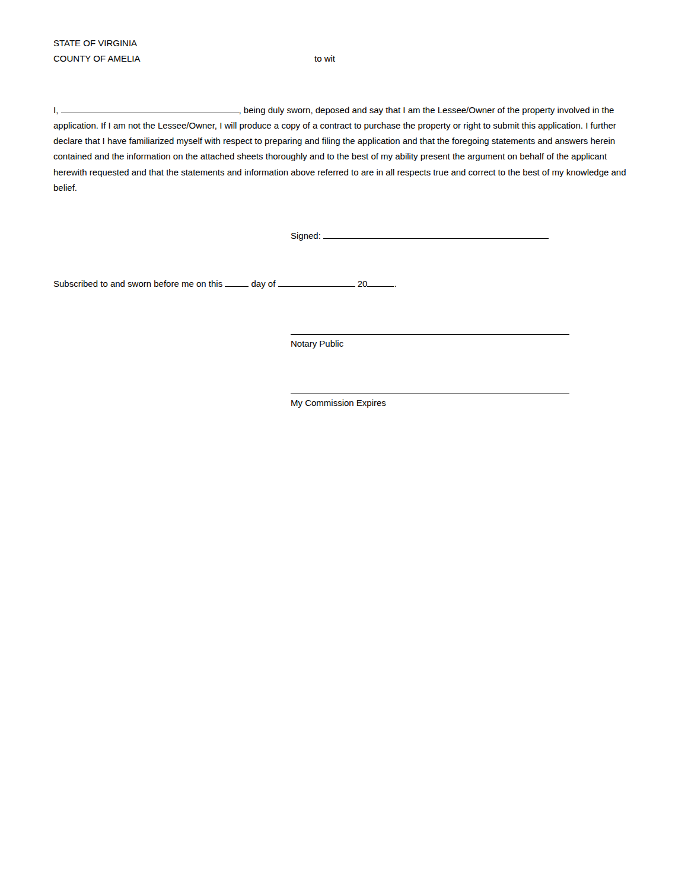STATE OF VIRGINIA
COUNTY OF AMELIA
to wit
I, , being duly sworn, deposed and say that I am the Lessee/Owner of the property involved in the application. If I am not the Lessee/Owner, I will produce a copy of a contract to purchase the property or right to submit this application. I further declare that I have familiarized myself with respect to preparing and filing the application and that the foregoing statements and answers herein contained and the information on the attached sheets thoroughly and to the best of my ability present the argument on behalf of the applicant herewith requested and that the statements and information above referred to are in all respects true and correct to the best of my knowledge and belief.
Signed:
Subscribed to and sworn before me on this day of 20 .
Notary Public
My Commission Expires